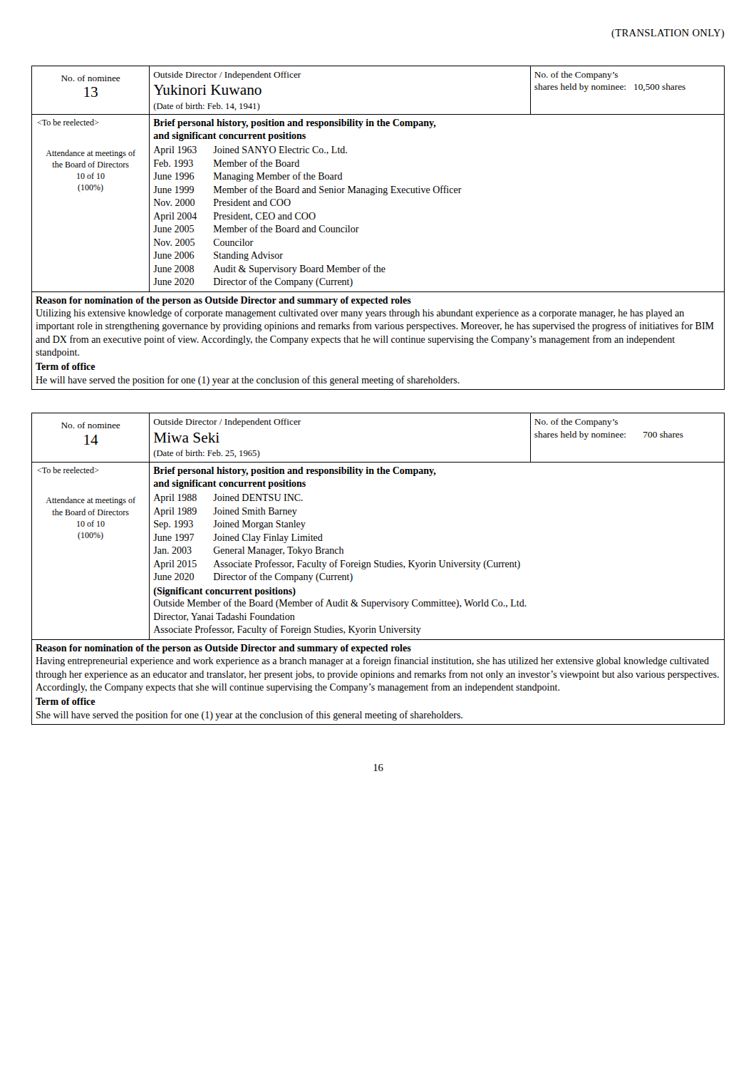(TRANSLATION ONLY)
| No. of nominee 13 | Outside Director / Independent Officer Yukinori Kuwano (Date of birth: Feb. 14, 1941) | No. of the Company’s shares held by nominee: 10,500 shares |
| <To be reelected> Attendance at meetings of the Board of Directors 10 of 10 (100%) | Brief personal history, position and responsibility in the Company, and significant concurrent positions / April 1963 / Joined SANYO Electric Co., Ltd. / / Feb. 1993 / Member of the Board / / June 1996 / Managing Member of the Board / / June 1999 / Member of the Board and Senior Managing Executive Officer / / Nov. 2000 / President and COO / / April 2004 / President, CEO and COO / / June 2005 / Member of the Board and Councilor / / Nov. 2005 / Councilor / / June 2006 / Standing Advisor / / June 2008 / Audit & Supervisory Board Member of the / / June 2020 / Director of the Company (Current) / |
| Reason for nomination of the person as Outside Director and summary of expected roles Utilizing his extensive knowledge of corporate management cultivated over many years through his abundant experience as a corporate manager, he has played an important role in strengthening governance by providing opinions and remarks from various perspectives. Moreover, he has supervised the progress of initiatives for BIM and DX from an executive point of view. Accordingly, the Company expects that he will continue supervising the Company’s management from an independent standpoint. Term of office He will have served the position for one (1) year at the conclusion of this general meeting of shareholders. |
| No. of nominee 14 | Outside Director / Independent Officer Miwa Seki (Date of birth: Feb. 25, 1965) | No. of the Company’s shares held by nominee: 700 shares |
| <To be reelected> Attendance at meetings of the Board of Directors 10 of 10 (100%) | Brief personal history, position and responsibility in the Company, and significant concurrent positions / April 1988 / Joined DENTSU INC. / / April 1989 / Joined Smith Barney / / Sep. 1993 / Joined Morgan Stanley / / June 1997 / Joined Clay Finlay Limited / / Jan. 2003 / General Manager, Tokyo Branch / / April 2015 / Associate Professor, Faculty of Foreign Studies, Kyorin University (Current) / / June 2020 / Director of the Company (Current) / (Significant concurrent positions) Outside Member of the Board (Member of Audit & Supervisory Committee), World Co., Ltd. Director, Yanai Tadashi Foundation Associate Professor, Faculty of Foreign Studies, Kyorin University |
| Reason for nomination of the person as Outside Director and summary of expected roles Having entrepreneurial experience and work experience as a branch manager at a foreign financial institution, she has utilized her extensive global knowledge cultivated through her experience as an educator and translator, her present jobs, to provide opinions and remarks from not only an investor’s viewpoint but also various perspectives. Accordingly, the Company expects that she will continue supervising the Company’s management from an independent standpoint. Term of office She will have served the position for one (1) year at the conclusion of this general meeting of shareholders. |
16